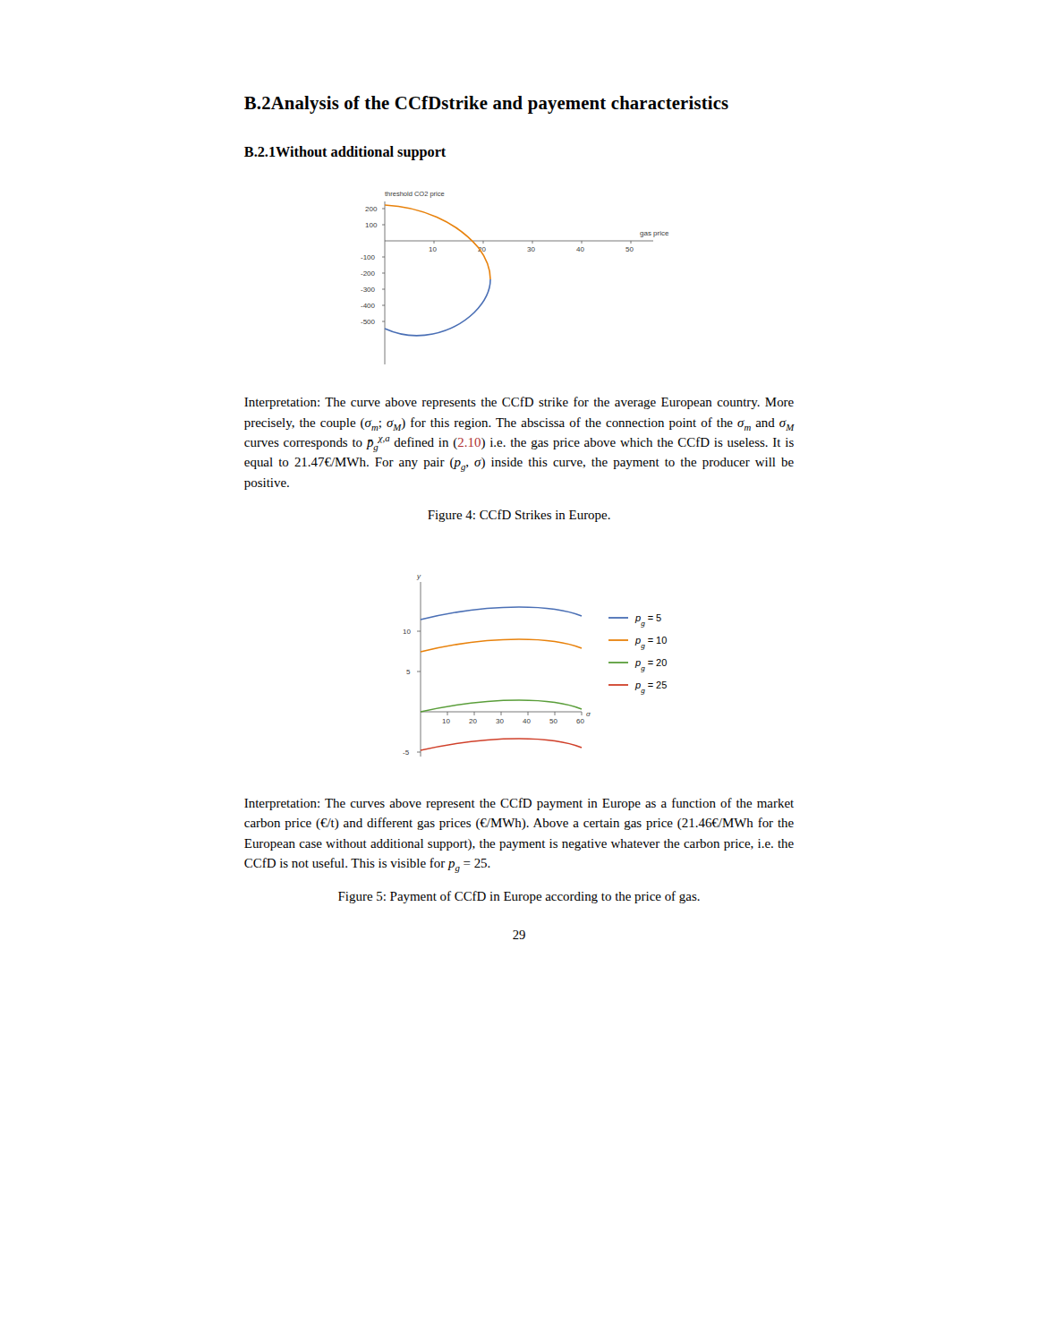B.2 Analysis of the CCfDstrike and payement characteristics
B.2.1 Without additional support
threshold CO2 price 200 100 -100 -200 -300 -400 -500 10 20 30 40 50 gas price
Interpretation: The curve above represents the CCfD strike for the average European country. More precisely, the couple (σm; σM) for this region. The abscissa of the connection point of the σm and σM curves corresponds to p̄gχ,a defined in (2.10) i.e. the gas price above which the CCfD is useless. It is equal to 21.47€/MWh. For any pair (pg, σ) inside this curve, the payment to the producer will be positive.
Figure 4: CCfD Strikes in Europe.
y σ 10 5 -5 10 20 30 40 50 60 pg = 5 pg = 10 pg = 20 pg = 25
Interpretation: The curves above represent the CCfD payment in Europe as a function of the market carbon price (€/t) and different gas prices (€/MWh). Above a certain gas price (21.46€/MWh for the European case without additional support), the payment is negative whatever the carbon price, i.e. the CCfD is not useful. This is visible for pg = 25.
Figure 5: Payment of CCfD in Europe according to the price of gas.
29